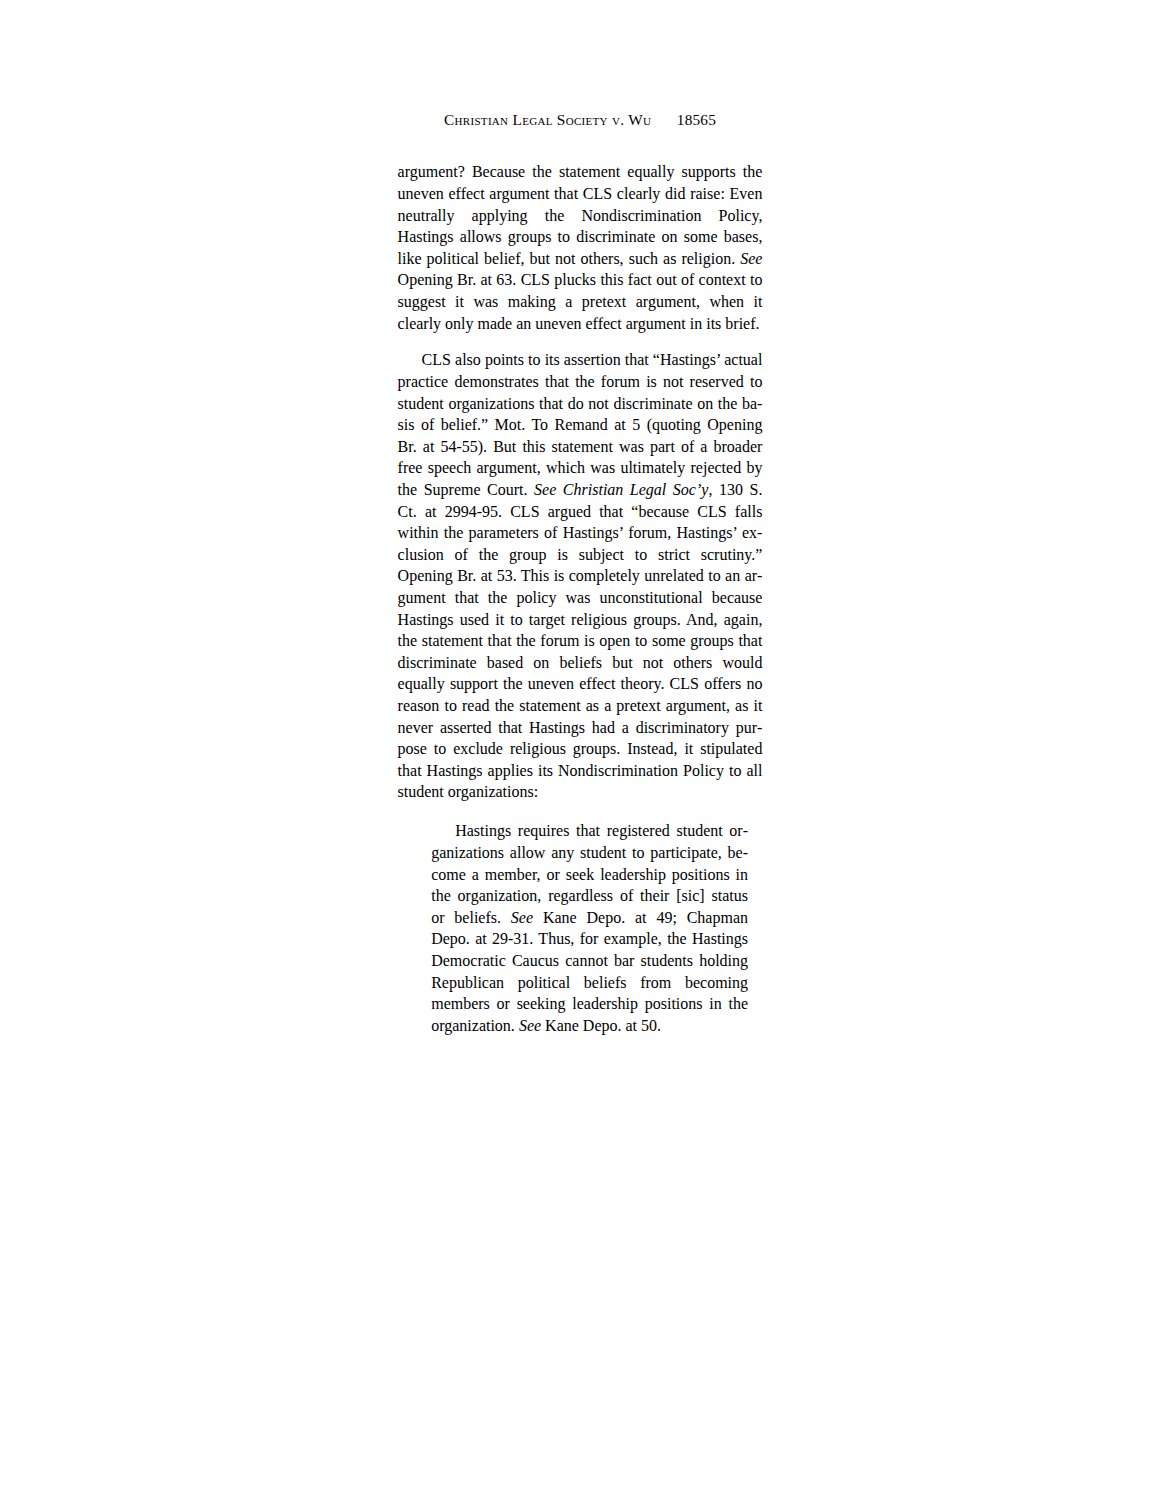Christian Legal Society v. Wu 18565
argument? Because the statement equally supports the uneven effect argument that CLS clearly did raise: Even neutrally applying the Nondiscrimination Policy, Hastings allows groups to discriminate on some bases, like political belief, but not others, such as religion. See Opening Br. at 63. CLS plucks this fact out of context to suggest it was making a pretext argument, when it clearly only made an uneven effect argument in its brief.
CLS also points to its assertion that “Hastings’ actual practice demonstrates that the forum is not reserved to student organizations that do not discriminate on the basis of belief.” Mot. To Remand at 5 (quoting Opening Br. at 54-55). But this statement was part of a broader free speech argument, which was ultimately rejected by the Supreme Court. See Christian Legal Soc’y, 130 S. Ct. at 2994-95. CLS argued that “because CLS falls within the parameters of Hastings’ forum, Hastings’ exclusion of the group is subject to strict scrutiny.” Opening Br. at 53. This is completely unrelated to an argument that the policy was unconstitutional because Hastings used it to target religious groups. And, again, the statement that the forum is open to some groups that discriminate based on beliefs but not others would equally support the uneven effect theory. CLS offers no reason to read the statement as a pretext argument, as it never asserted that Hastings had a discriminatory purpose to exclude religious groups. Instead, it stipulated that Hastings applies its Nondiscrimination Policy to all student organizations:
Hastings requires that registered student organizations allow any student to participate, become a member, or seek leadership positions in the organization, regardless of their [sic] status or beliefs. See Kane Depo. at 49; Chapman Depo. at 29-31. Thus, for example, the Hastings Democratic Caucus cannot bar students holding Republican political beliefs from becoming members or seeking leadership positions in the organization. See Kane Depo. at 50.